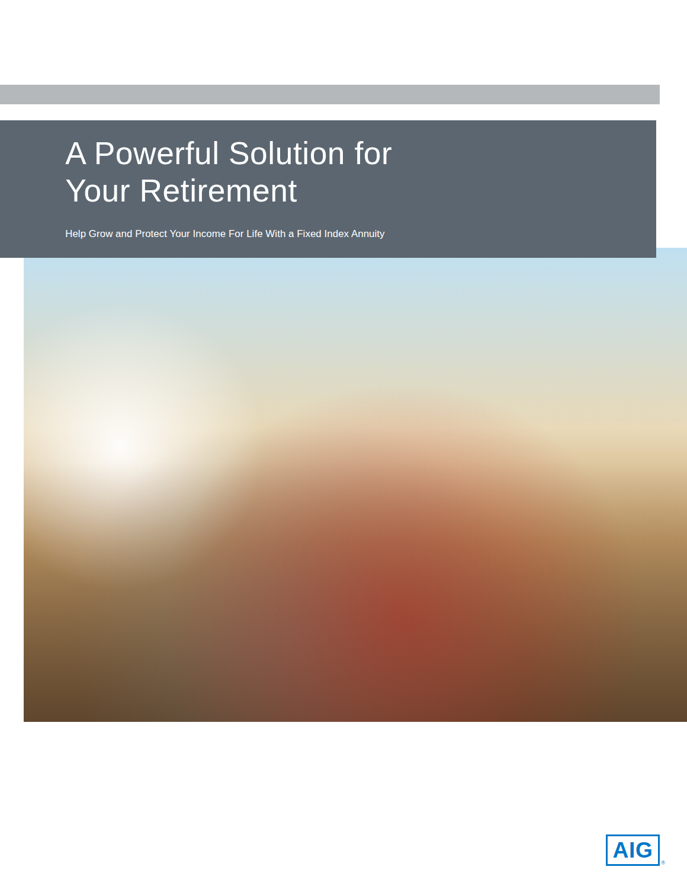A Powerful Solution for
Your Retirement
Help Grow and Protect Your Income For Life With a Fixed Index Annuity
AIG
®